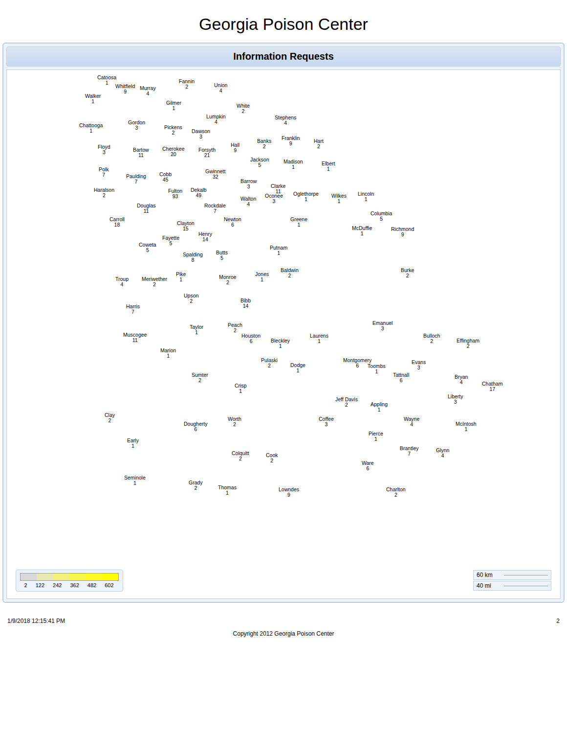Georgia Poison Center
Information Requests
Catoosa 1
Whitfield 9
Murray 4
Fannin 2
Union 4
Walker 1
Gilmer 1
White 2
Chattooga 1
Gordon 3
Pickens 2
Lumpkin 4
Stephens 4
Dawson 3
Floyd 3
Bartow 11
Cherokee 20
Forsyth 21
Hall 9
Banks 2
Franklin 9
Hart 2
Polk 7
Paulding 7
Cobb 45
Gwinnett 32
Jackson 5
Madison 1
Elbert 1
Haralson 2
Fulton 93
Dekalb 49
Barrow 3
Clarke 11
Oglethorpe 1
Douglas 11
Rockdale 7
Oconee 3
Wilkes 1
Lincoln 1
Carroll 18
Clayton 15
Newton 6
Walton 4
Greene 1
Columbia 5
McDuffie 1
Richmond 9
Fayette 5
Henry 14
Coweta 5
Spalding 8
Butts 5
Putnam 1
Pike 1
Meriwether 2
Troup 4
Monroe 2
Jones 1
Baldwin 2
Burke 2
Upson 2
Bibb 14
Harris 7
Taylor 1
Peach 2
Houston 6
Bleckley 1
Laurens 1
Emanuel 3
Bulloch 2
Effingham 2
Muscogee 11
Marion 1
Pulaski 2
Dodge 1
Montgomery 6
Toombs 1
Evans 3
Tattnall 6
Sumter 2
Crisp 1
Bryan 4
Chatham 17
Jeff Davis 2
Appling 1
Liberty 3
Clay 2
Dougherty 6
Worth 2
Coffee 3
Wayne 4
McIntosh 1
Pierce 1
Early 1
Colquitt 2
Cook 2
Brantley 7
Glynn 4
Ware 6
Seminole 1
Grady 2
Thomas 1
Lowndes 9
Charlton 2
2122242362482602
60 km
40 mi
1/9/2018 12:15:41 PM
2
Copyright 2012 Georgia Poison Center